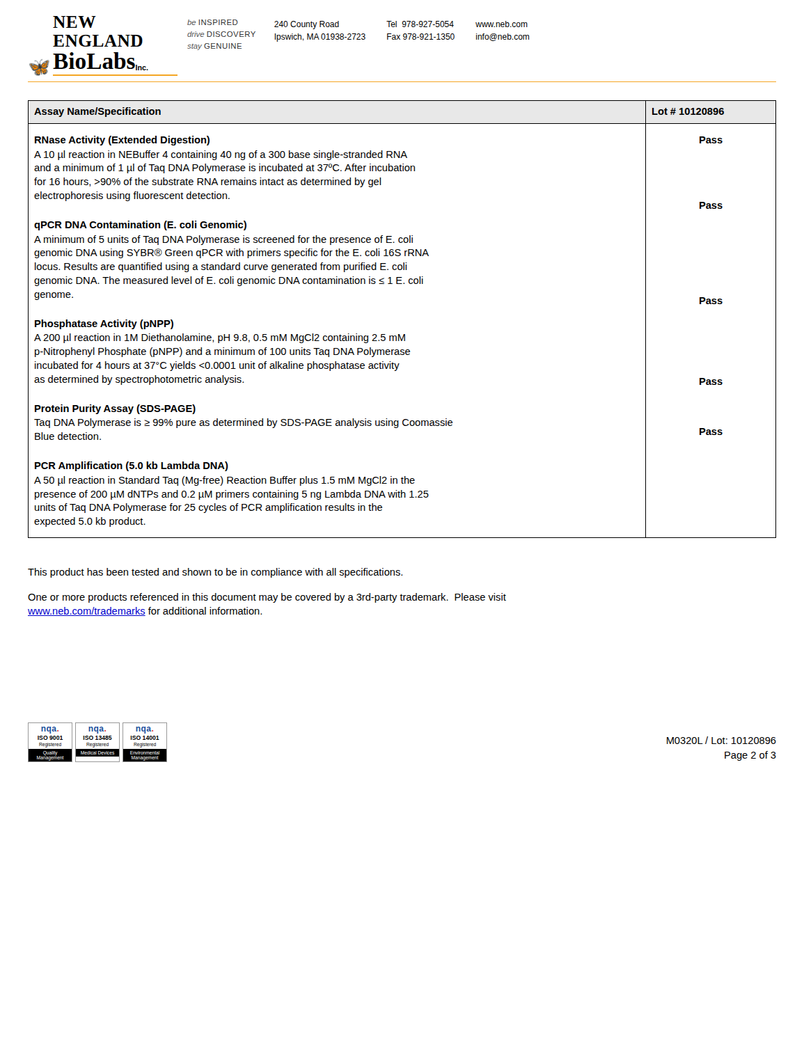🦋
NEW ENGLAND BioLabs Inc.
be INSPIRED
drive DISCOVERY
stay GENUINE
240 County Road
Ipswich, MA 01938-2723
Tel 978-927-5054
Fax 978-921-1350
www.neb.com
info@neb.com
| Assay Name/Specification | Lot # 10120896 |
| --- | --- |
| RNase Activity (Extended Digestion) A 10 µl reaction in NEBuffer 4 containing 40 ng of a 300 base single-stranded RNA and a minimum of 1 µl of Taq DNA Polymerase is incubated at 37ºC. After incubation for 16 hours, >90% of the substrate RNA remains intact as determined by gel electrophoresis using fluorescent detection. qPCR DNA Contamination (E. coli Genomic) A minimum of 5 units of Taq DNA Polymerase is screened for the presence of E. coli genomic DNA using SYBR® Green qPCR with primers specific for the E. coli 16S rRNA locus. Results are quantified using a standard curve generated from purified E. coli genomic DNA. The measured level of E. coli genomic DNA contamination is ≤ 1 E. coli genome. Phosphatase Activity (pNPP) A 200 µl reaction in 1M Diethanolamine, pH 9.8, 0.5 mM MgCl2 containing 2.5 mM p-Nitrophenyl Phosphate (pNPP) and a minimum of 100 units Taq DNA Polymerase incubated for 4 hours at 37°C yields <0.0001 unit of alkaline phosphatase activity as determined by spectrophotometric analysis. Protein Purity Assay (SDS-PAGE) Taq DNA Polymerase is ≥ 99% pure as determined by SDS-PAGE analysis using Coomassie Blue detection. PCR Amplification (5.0 kb Lambda DNA) A 50 µl reaction in Standard Taq (Mg-free) Reaction Buffer plus 1.5 mM MgCl2 in the presence of 200 µM dNTPs and 0.2 µM primers containing 5 ng Lambda DNA with 1.25 units of Taq DNA Polymerase for 25 cycles of PCR amplification results in the expected 5.0 kb product. | Pass Pass Pass Pass Pass |
This product has been tested and shown to be in compliance with all specifications.
One or more products referenced in this document may be covered by a 3rd-party trademark. Please visit
www.neb.com/trademarks for additional information.
nqa.
ISO 9001
Registered
Quality
Management
nqa.
ISO 13485
Registered
Medical Devices
nqa.
ISO 14001
Registered
Environmental
Management
M0320L / Lot: 10120896
Page 2 of 3